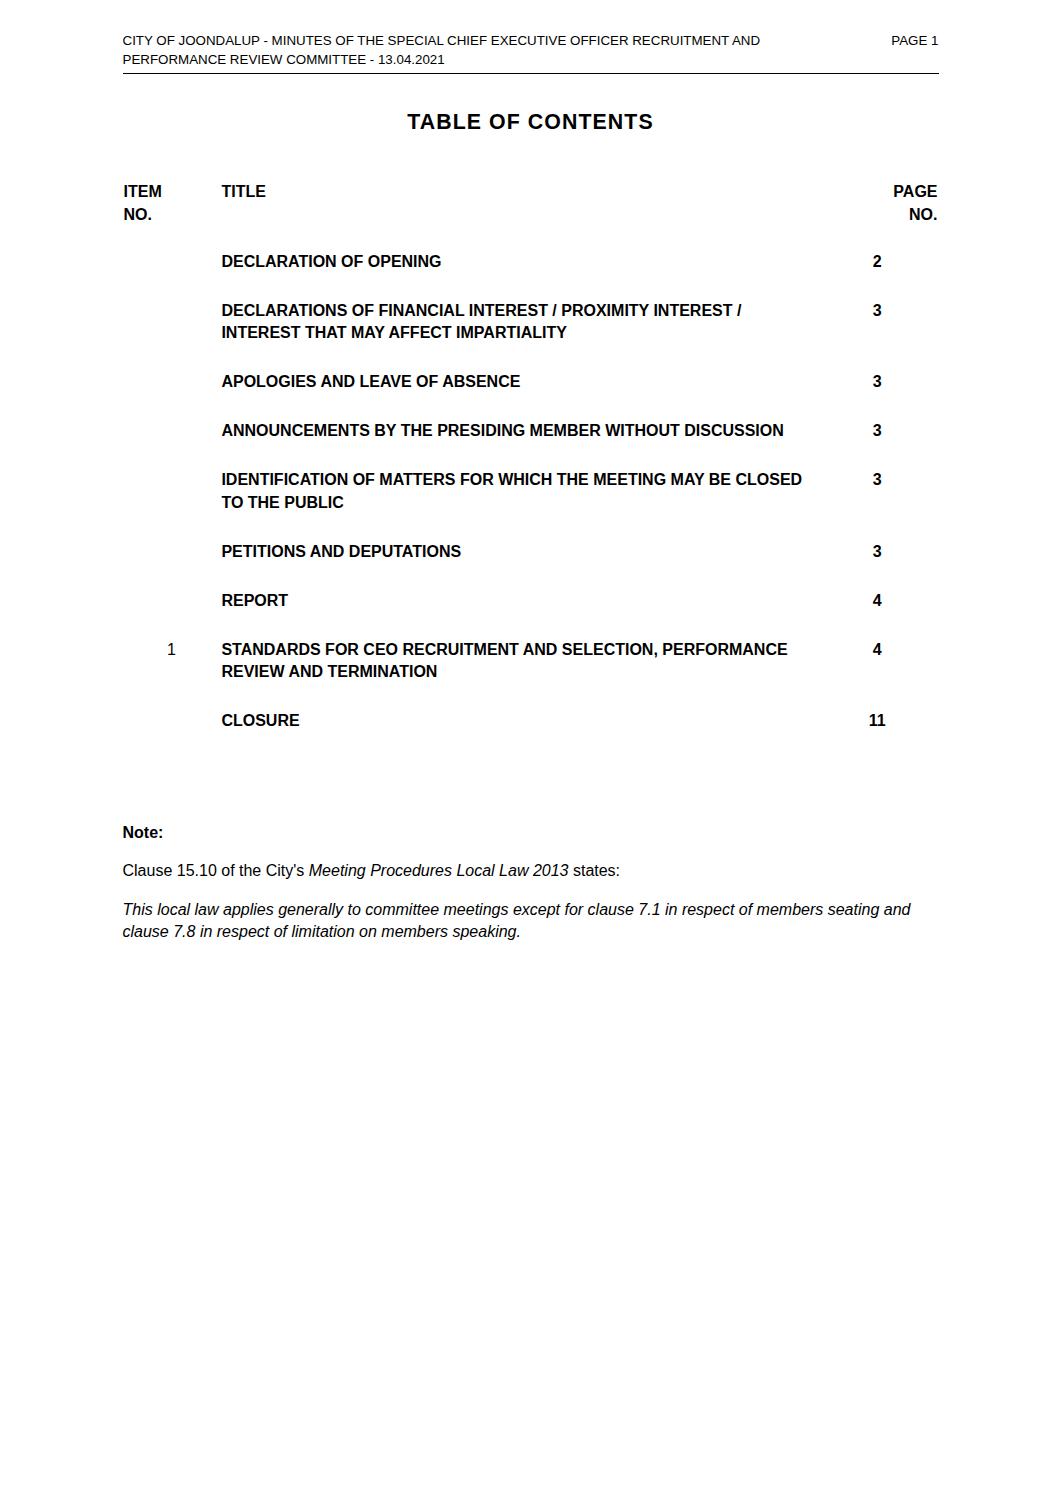City of Joondalup - Minutes of the Special Chief Executive Officer Recruitment and Performance Review Committee - 13.04.2021
Page 1
TABLE OF CONTENTS
| Item No. | Title | Page No. |
| --- | --- | --- |
| | Declaration of Opening | 2 |
| | Declarations of Financial Interest / Proximity Interest / Interest That May Affect Impartiality | 3 |
| | Apologies and Leave of Absence | 3 |
| | Announcements by the Presiding Member Without Discussion | 3 |
| | Identification of Matters for Which the Meeting May Be Closed to the Public | 3 |
| | Petitions and Deputations | 3 |
| | Report | 4 |
| 1 | Standards for CEO Recruitment and Selection, Performance Review and Termination | 4 |
| | Closure | 11 |
Note:
Clause 15.10 of the City's Meeting Procedures Local Law 2013 states:
This local law applies generally to committee meetings except for clause 7.1 in respect of members seating and clause 7.8 in respect of limitation on members speaking.